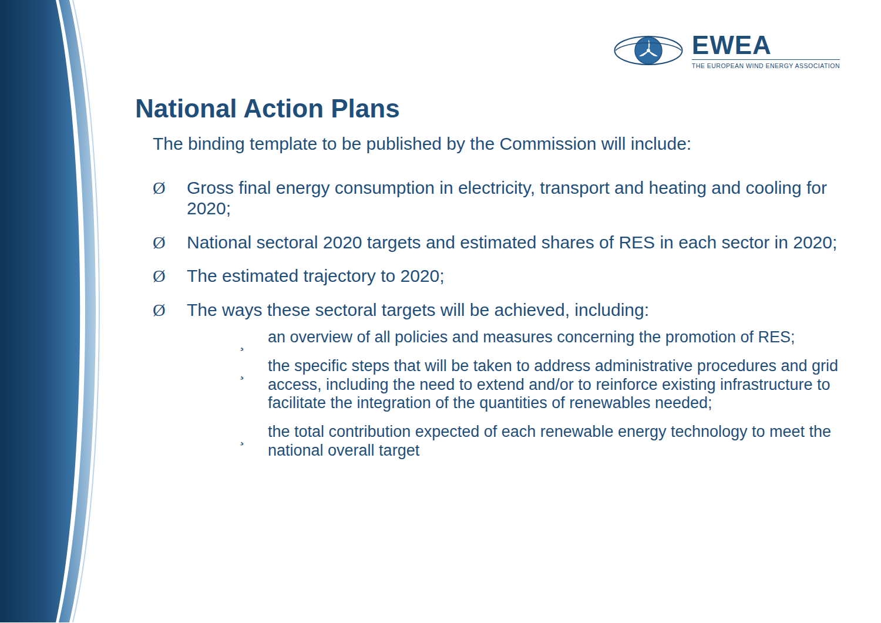EWEA
THE EUROPEAN WIND ENERGY ASSOCIATION
National Action Plans
The binding template to be published by the Commission will include:
Gross final energy consumption in electricity, transport and heating and cooling for 2020;
National sectoral 2020 targets and estimated shares of RES in each sector in 2020;
The estimated trajectory to 2020;
The ways these sectoral targets will be achieved, including:
an overview of all policies and measures concerning the promotion of RES;
the specific steps that will be taken to address administrative procedures and grid access, including the need to extend and/or to reinforce existing infrastructure to facilitate the integration of the quantities of renewables needed;
the total contribution expected of each renewable energy technology to meet the national overall target